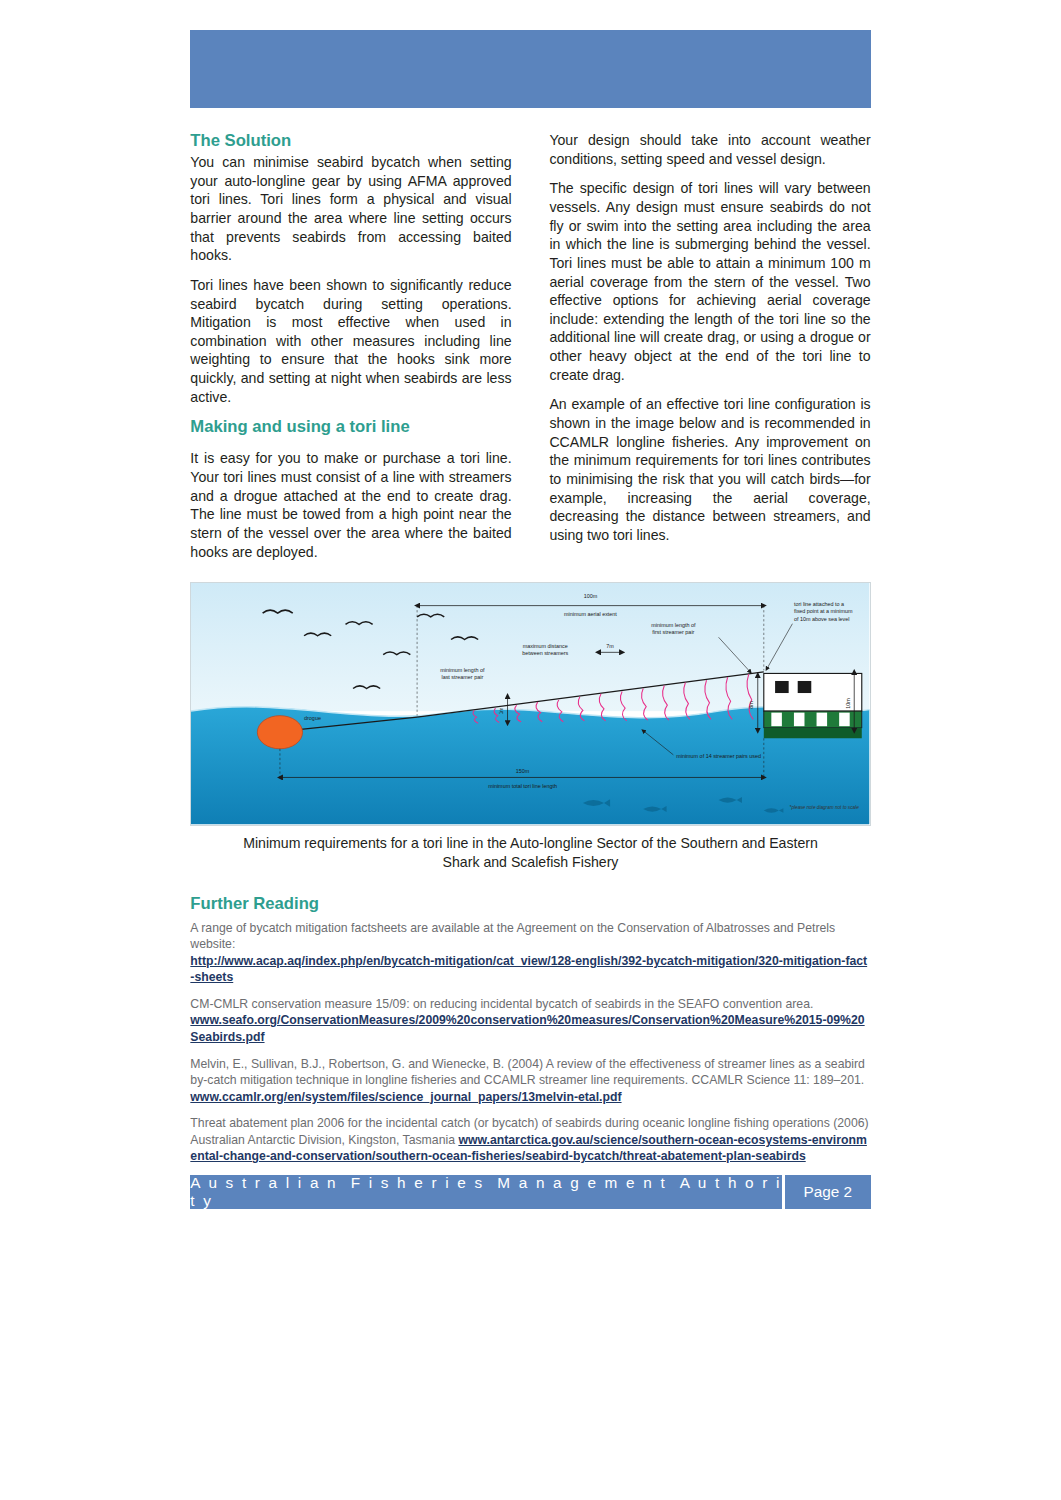The Solution
You can minimise seabird bycatch when setting your auto-longline gear by using AFMA approved tori lines. Tori lines form a physical and visual barrier around the area where line setting occurs that prevents seabirds from accessing baited hooks.
Tori lines have been shown to significantly reduce seabird bycatch during setting operations. Mitigation is most effective when used in combination with other measures including line weighting to ensure that the hooks sink more quickly, and setting at night when seabirds are less active.
Making and using a tori line
It is easy for you to make or purchase a tori line. Your tori lines must consist of a line with streamers and a drogue attached at the end to create drag. The line must be towed from a high point near the stern of the vessel over the area where the baited hooks are deployed.
Your design should take into account weather conditions, setting speed and vessel design.
The specific design of tori lines will vary between vessels. Any design must ensure seabirds do not fly or swim into the setting area including the area in which the line is submerging behind the vessel. Tori lines must be able to attain a minimum 100 m aerial coverage from the stern of the vessel. Two effective options for achieving aerial coverage include: extending the length of the tori line so the additional line will create drag, or using a drogue or other heavy object at the end of the tori line to create drag.
An example of an effective tori line configuration is shown in the image below and is recommended in CCAMLR longline fisheries. Any improvement on the minimum requirements for tori lines contributes to minimising the risk that you will catch birds—for example, increasing the aerial coverage, decreasing the distance between streamers, and using two tori lines.
drogue 100m minimum aerial extent minimum length of first streamer pair tori line attached to a fixed point at a minimum of 10m above sea level 10m 8m maximum distance between streamers 7m minimum length of last streamer pair 1m minimum of 14 streamer pairs used 150m minimum total tori line length *please note diagram not to scale
Minimum requirements for a tori line in the Auto-longline Sector of the Southern and Eastern Shark and Scalefish Fishery
Further Reading
A range of bycatch mitigation factsheets are available at the Agreement on the Conservation of Albatrosses and Petrels website:
http://www.acap.aq/index.php/en/bycatch-mitigation/cat_view/128-english/392-bycatch-mitigation/320-mitigation-fact-sheets
CM-CMLR conservation measure 15/09: on reducing incidental bycatch of seabirds in the SEAFO convention area.
www.seafo.org/ConservationMeasures/2009%20conservation%20measures/Conservation%20Measure%2015-09%20Seabirds.pdf
Melvin, E., Sullivan, B.J., Robertson, G. and Wienecke, B. (2004) A review of the effectiveness of streamer lines as a seabird by-catch mitigation technique in longline fisheries and CCAMLR streamer line requirements. CCAMLR Science 11: 189–201.
www.ccamlr.org/en/system/files/science_journal_papers/13melvin-etal.pdf
Threat abatement plan 2006 for the incidental catch (or bycatch) of seabirds during oceanic longline fishing operations (2006) Australian Antarctic Division, Kingston, Tasmania www.antarctica.gov.au/science/southern-ocean-ecosystems-environmental-change-and-conservation/southern-ocean-fisheries/seabird-bycatch/threat-abatement-plan-seabirds
A u s t r a l i a n F i s h e r i e s M a n a g e m e n t A u t h o r i t y
Page 2